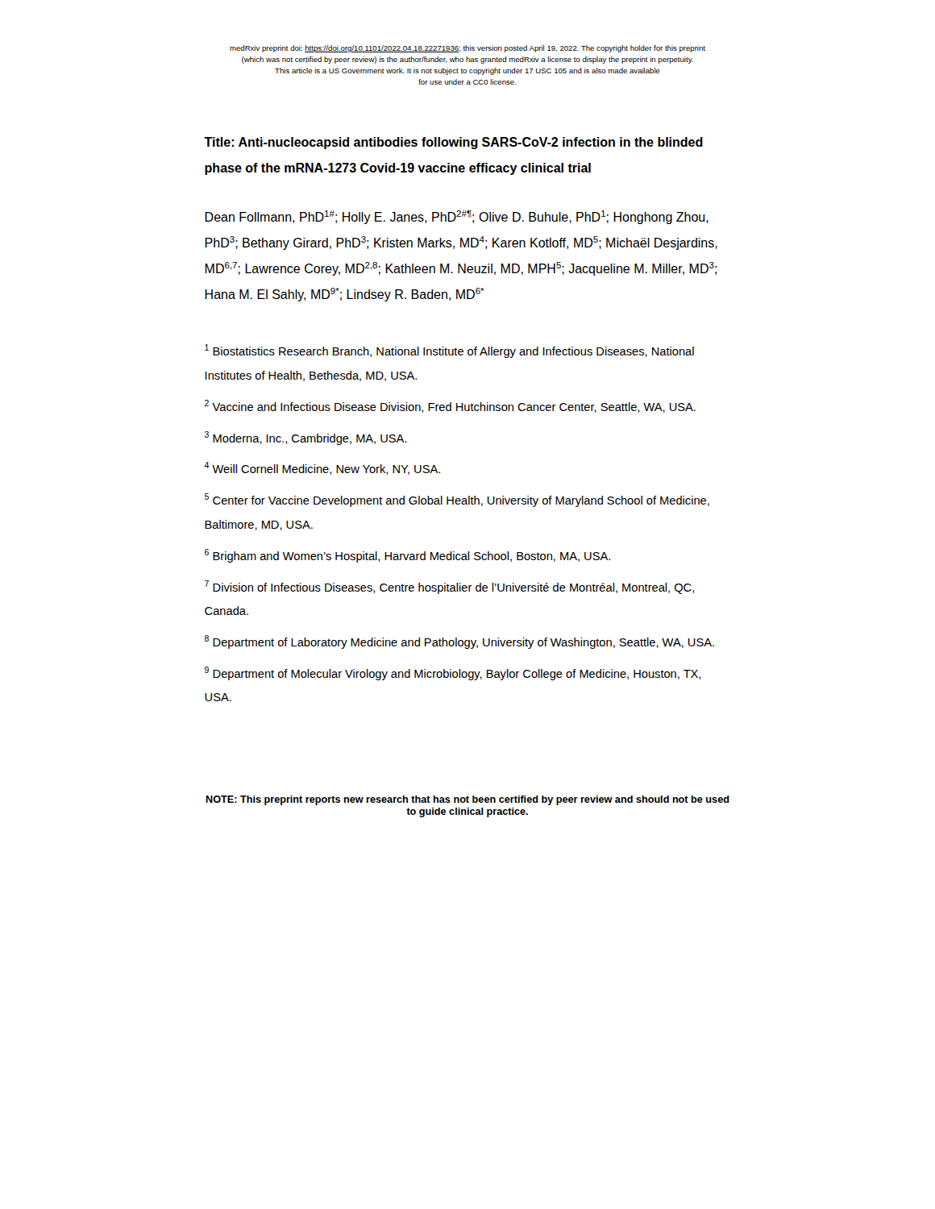medRxiv preprint doi: https://doi.org/10.1101/2022.04.18.22271936; this version posted April 19, 2022. The copyright holder for this preprint
(which was not certified by peer review) is the author/funder, who has granted medRxiv a license to display the preprint in perpetuity.
This article is a US Government work. It is not subject to copyright under 17 USC 105 and is also made available
for use under a CC0 license.
Title: Anti-nucleocapsid antibodies following SARS-CoV-2 infection in the blinded phase of the mRNA-1273 Covid-19 vaccine efficacy clinical trial
Dean Follmann, PhD1#; Holly E. Janes, PhD2#¶; Olive D. Buhule, PhD1; Honghong Zhou, PhD3; Bethany Girard, PhD3; Kristen Marks, MD4; Karen Kotloff, MD5; Michaël Desjardins, MD6,7; Lawrence Corey, MD2,8; Kathleen M. Neuzil, MD, MPH5; Jacqueline M. Miller, MD3; Hana M. El Sahly, MD9*; Lindsey R. Baden, MD6*
1 Biostatistics Research Branch, National Institute of Allergy and Infectious Diseases, National Institutes of Health, Bethesda, MD, USA.
2 Vaccine and Infectious Disease Division, Fred Hutchinson Cancer Center, Seattle, WA, USA.
3 Moderna, Inc., Cambridge, MA, USA.
4 Weill Cornell Medicine, New York, NY, USA.
5 Center for Vaccine Development and Global Health, University of Maryland School of Medicine, Baltimore, MD, USA.
6 Brigham and Women’s Hospital, Harvard Medical School, Boston, MA, USA.
7 Division of Infectious Diseases, Centre hospitalier de l’Université de Montréal, Montreal, QC, Canada.
8 Department of Laboratory Medicine and Pathology, University of Washington, Seattle, WA, USA.
9 Department of Molecular Virology and Microbiology, Baylor College of Medicine, Houston, TX, USA.
NOTE: This preprint reports new research that has not been certified by peer review and should not be used to guide clinical practice.